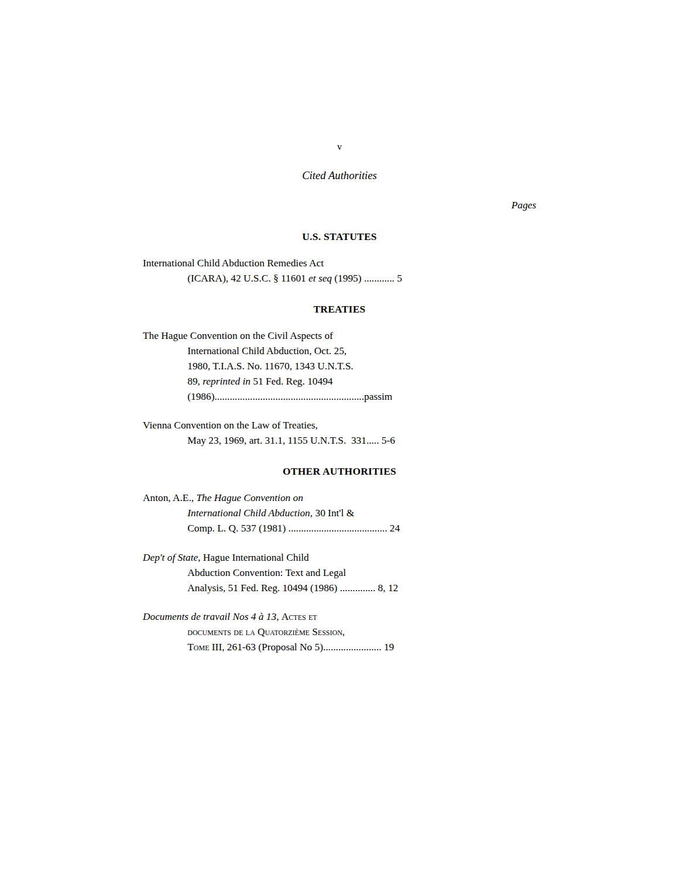v
Cited Authorities
Pages
U.S. STATUTES
International Child Abduction Remedies Act (ICARA), 42 U.S.C. § 11601 et seq (1995) ............ 5
TREATIES
The Hague Convention on the Civil Aspects of International Child Abduction, Oct. 25, 1980, T.I.A.S. No. 11670, 1343 U.N.T.S. 89, reprinted in 51 Fed. Reg. 10494 (1986)...........................................................passim
Vienna Convention on the Law of Treaties, May 23, 1969, art. 31.1, 1155 U.N.T.S. 331..... 5-6
OTHER AUTHORITIES
Anton, A.E., The Hague Convention on International Child Abduction, 30 Int'l & Comp. L. Q. 537 (1981) ....................................... 24
Dep't of State, Hague International Child Abduction Convention: Text and Legal Analysis, 51 Fed. Reg. 10494 (1986) .............. 8, 12
Documents de travail Nos 4 à 13, Actes et documents de la Quatorzième Session, Tome III, 261-63 (Proposal No 5)....................... 19